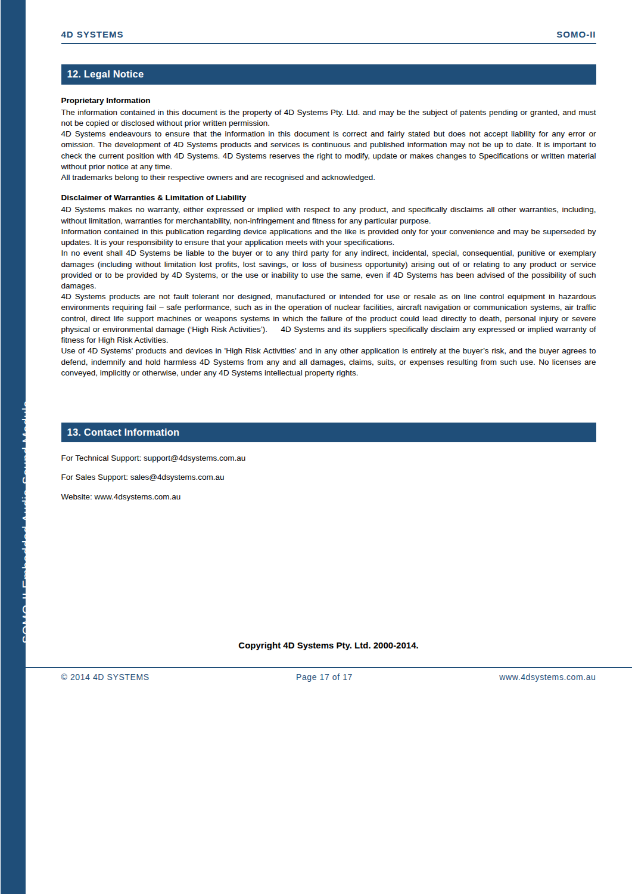SOMO-II Embedded Audio-Sound Module
4D SYSTEMS
SOMO-II
12. Legal Notice
Proprietary Information
The information contained in this document is the property of 4D Systems Pty. Ltd. and may be the subject of patents pending or granted, and must not be copied or disclosed without prior written permission.
4D Systems endeavours to ensure that the information in this document is correct and fairly stated but does not accept liability for any error or omission. The development of 4D Systems products and services is continuous and published information may not be up to date. It is important to check the current position with 4D Systems. 4D Systems reserves the right to modify, update or makes changes to Specifications or written material without prior notice at any time.
All trademarks belong to their respective owners and are recognised and acknowledged.
Disclaimer of Warranties & Limitation of Liability
4D Systems makes no warranty, either expressed or implied with respect to any product, and specifically disclaims all other warranties, including, without limitation, warranties for merchantability, non-infringement and fitness for any particular purpose.
Information contained in this publication regarding device applications and the like is provided only for your convenience and may be superseded by updates. It is your responsibility to ensure that your application meets with your specifications.
In no event shall 4D Systems be liable to the buyer or to any third party for any indirect, incidental, special, consequential, punitive or exemplary damages (including without limitation lost profits, lost savings, or loss of business opportunity) arising out of or relating to any product or service provided or to be provided by 4D Systems, or the use or inability to use the same, even if 4D Systems has been advised of the possibility of such damages.
4D Systems products are not fault tolerant nor designed, manufactured or intended for use or resale as on line control equipment in hazardous environments requiring fail – safe performance, such as in the operation of nuclear facilities, aircraft navigation or communication systems, air traffic control, direct life support machines or weapons systems in which the failure of the product could lead directly to death, personal injury or severe physical or environmental damage (‘High Risk Activities’). 4D Systems and its suppliers specifically disclaim any expressed or implied warranty of fitness for High Risk Activities.
Use of 4D Systems’ products and devices in 'High Risk Activities' and in any other application is entirely at the buyer’s risk, and the buyer agrees to defend, indemnify and hold harmless 4D Systems from any and all damages, claims, suits, or expenses resulting from such use. No licenses are conveyed, implicitly or otherwise, under any 4D Systems intellectual property rights.
13. Contact Information
For Technical Support: support@4dsystems.com.au
For Sales Support: sales@4dsystems.com.au
Website: www.4dsystems.com.au
Copyright 4D Systems Pty. Ltd. 2000-2014.
© 2014 4D SYSTEMS
Page 17 of 17
www.4dsystems.com.au